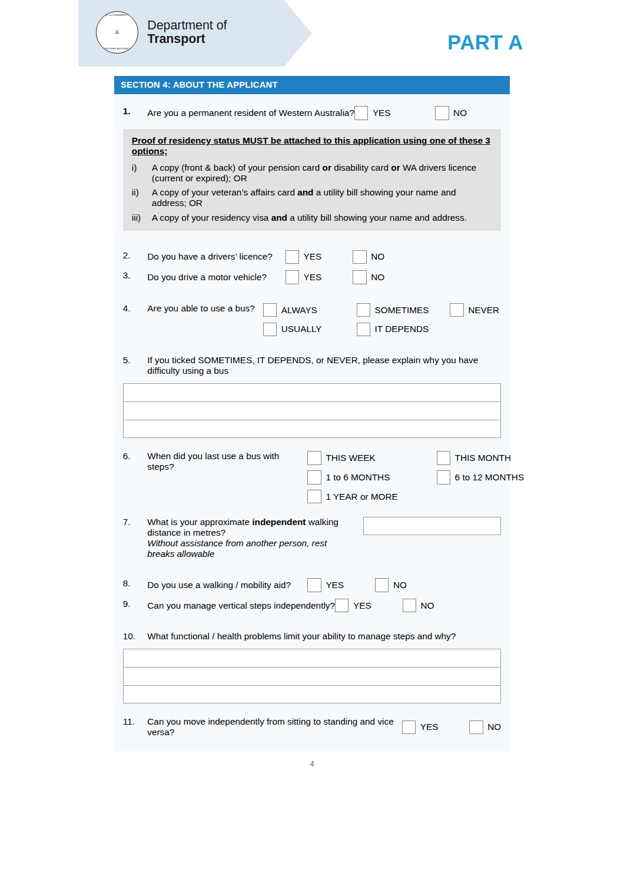THE GOVERNMENT OF
⚔
WESTERN AUSTRALIA
Department of
Transport
PART A
SECTION 4: ABOUT THE APPLICANT
1.
Are you a permanent resident of Western Australia? YES NO
Proof of residency status MUST be attached to this application using one of these 3 options;
i)
A copy (front & back) of your pension card or disability card or WA drivers licence (current or expired); OR
ii)
A copy of your veteran’s affairs card and a utility bill showing your name and address; OR
iii)
A copy of your residency visa and a utility bill showing your name and address.
2.
Do you have a drivers’ licence? YES NO
3.
Do you drive a motor vehicle? YES NO
4.
Are you able to use a bus?
ALWAYS SOMETIMES NEVER
USUALLY IT DEPENDS
5.
If you ticked SOMETIMES, IT DEPENDS, or NEVER, please explain why you have difficulty using a bus
6.
When did you last use a bus with steps?
THIS WEEK THIS MONTH 1 to 6 MONTHS 6 to 12 MONTHS 1 YEAR or MORE
7.
What is your approximate independent walking distance in metres?
Without assistance from another person, rest breaks allowable
8.
Do you use a walking / mobility aid? YES NO
9.
Can you manage vertical steps independently? YES NO
10.
What functional / health problems limit your ability to manage steps and why?
11.
Can you move independently from sitting to standing and vice versa? YES NO
4